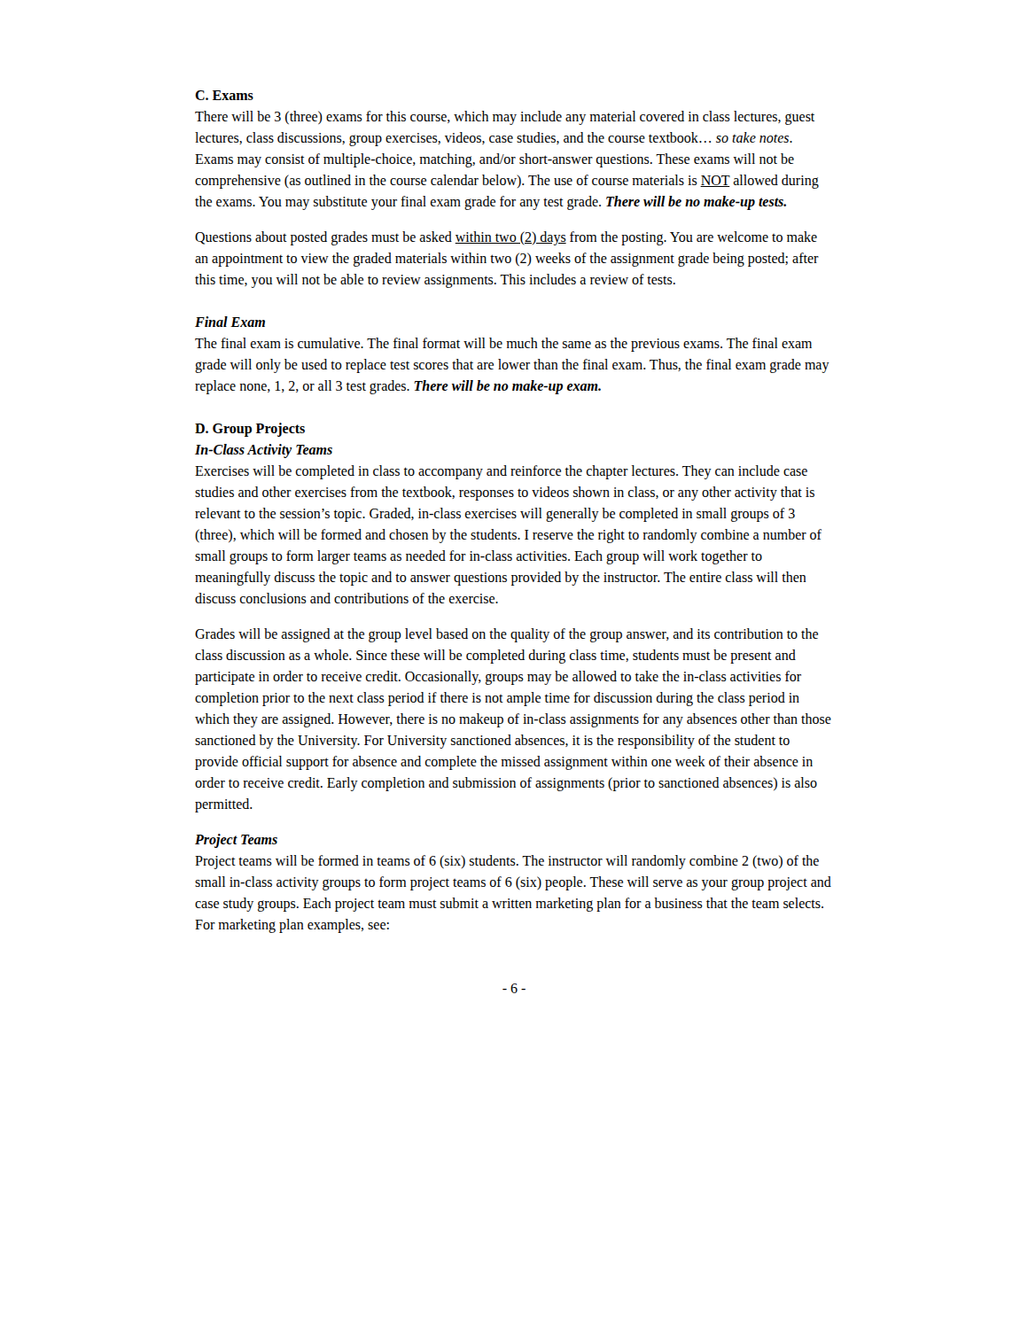C. Exams
There will be 3 (three) exams for this course, which may include any material covered in class lectures, guest lectures, class discussions, group exercises, videos, case studies, and the course textbook… so take notes. Exams may consist of multiple-choice, matching, and/or short-answer questions. These exams will not be comprehensive (as outlined in the course calendar below). The use of course materials is NOT allowed during the exams. You may substitute your final exam grade for any test grade. There will be no make-up tests.
Questions about posted grades must be asked within two (2) days from the posting. You are welcome to make an appointment to view the graded materials within two (2) weeks of the assignment grade being posted; after this time, you will not be able to review assignments. This includes a review of tests.
Final Exam
The final exam is cumulative. The final format will be much the same as the previous exams. The final exam grade will only be used to replace test scores that are lower than the final exam. Thus, the final exam grade may replace none, 1, 2, or all 3 test grades. There will be no make-up exam.
D. Group Projects
In-Class Activity Teams
Exercises will be completed in class to accompany and reinforce the chapter lectures. They can include case studies and other exercises from the textbook, responses to videos shown in class, or any other activity that is relevant to the session’s topic. Graded, in-class exercises will generally be completed in small groups of 3 (three), which will be formed and chosen by the students. I reserve the right to randomly combine a number of small groups to form larger teams as needed for in-class activities. Each group will work together to meaningfully discuss the topic and to answer questions provided by the instructor. The entire class will then discuss conclusions and contributions of the exercise.
Grades will be assigned at the group level based on the quality of the group answer, and its contribution to the class discussion as a whole. Since these will be completed during class time, students must be present and participate in order to receive credit. Occasionally, groups may be allowed to take the in-class activities for completion prior to the next class period if there is not ample time for discussion during the class period in which they are assigned. However, there is no makeup of in-class assignments for any absences other than those sanctioned by the University. For University sanctioned absences, it is the responsibility of the student to provide official support for absence and complete the missed assignment within one week of their absence in order to receive credit. Early completion and submission of assignments (prior to sanctioned absences) is also permitted.
Project Teams
Project teams will be formed in teams of 6 (six) students. The instructor will randomly combine 2 (two) of the small in-class activity groups to form project teams of 6 (six) people. These will serve as your group project and case study groups. Each project team must submit a written marketing plan for a business that the team selects. For marketing plan examples, see:
- 6 -